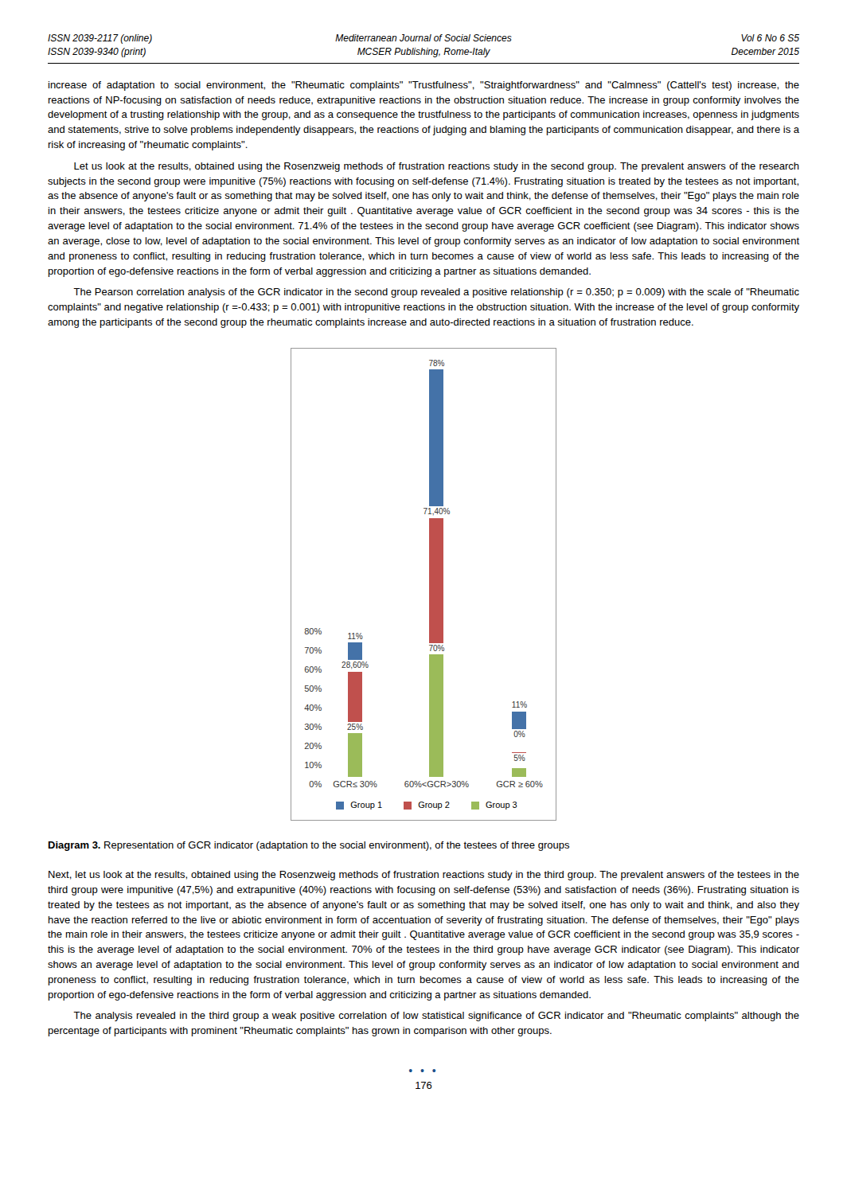| ISSN 2039-2117 (online) ISSN 2039-9340 (print) | Mediterranean Journal of Social Sciences MCSER Publishing, Rome-Italy | Vol 6 No 6 S5 December 2015 |
increase of adaptation to social environment, the "Rheumatic complaints" "Trustfulness", "Straightforwardness" and "Calmness" (Cattell's test) increase, the reactions of NP-focusing on satisfaction of needs reduce, extrapunitive reactions in the obstruction situation reduce. The increase in group conformity involves the development of a trusting relationship with the group, and as a consequence the trustfulness to the participants of communication increases, openness in judgments and statements, strive to solve problems independently disappears, the reactions of judging and blaming the participants of communication disappear, and there is a risk of increasing of "rheumatic complaints".
Let us look at the results, obtained using the Rosenzweig methods of frustration reactions study in the second group. The prevalent answers of the research subjects in the second group were impunitive (75%) reactions with focusing on self-defense (71.4%). Frustrating situation is treated by the testees as not important, as the absence of anyone's fault or as something that may be solved itself, one has only to wait and think, the defense of themselves, their "Ego" plays the main role in their answers, the testees criticize anyone or admit their guilt . Quantitative average value of GCR coefficient in the second group was 34 scores - this is the average level of adaptation to the social environment. 71.4% of the testees in the second group have average GCR coefficient (see Diagram). This indicator shows an average, close to low, level of adaptation to the social environment. This level of group conformity serves as an indicator of low adaptation to social environment and proneness to conflict, resulting in reducing frustration tolerance, which in turn becomes a cause of view of world as less safe. This leads to increasing of the proportion of ego-defensive reactions in the form of verbal aggression and criticizing a partner as situations demanded.
The Pearson correlation analysis of the GCR indicator in the second group revealed a positive relationship (r = 0.350; p = 0.009) with the scale of "Rheumatic complaints" and negative relationship (r =-0.433; p = 0.001) with intropunitive reactions in the obstruction situation. With the increase of the level of group conformity among the participants of the second group the rheumatic complaints increase and auto-directed reactions in a situation of frustration reduce.
| / 80% / / 70% / / 60% / / 50% / / 40% / / 30% / / 20% / / 10% / / 0% / | / 11% 28,60% 25% / / 78% 71,40% 70% / / 11% 0% 5% / / GCR≤ 30% / / 60%<GCR>30% / / GCR ≥ 60% / |
Group 1 Group 2 Group 3
Diagram 3. Representation of GCR indicator (adaptation to the social environment), of the testees of three groups
Next, let us look at the results, obtained using the Rosenzweig methods of frustration reactions study in the third group. The prevalent answers of the testees in the third group were impunitive (47,5%) and extrapunitive (40%) reactions with focusing on self-defense (53%) and satisfaction of needs (36%). Frustrating situation is treated by the testees as not important, as the absence of anyone's fault or as something that may be solved itself, one has only to wait and think, and also they have the reaction referred to the live or abiotic environment in form of accentuation of severity of frustrating situation. The defense of themselves, their "Ego" plays the main role in their answers, the testees criticize anyone or admit their guilt . Quantitative average value of GCR coefficient in the second group was 35,9 scores - this is the average level of adaptation to the social environment. 70% of the testees in the third group have average GCR indicator (see Diagram). This indicator shows an average level of adaptation to the social environment. This level of group conformity serves as an indicator of low adaptation to social environment and proneness to conflict, resulting in reducing frustration tolerance, which in turn becomes a cause of view of world as less safe. This leads to increasing of the proportion of ego-defensive reactions in the form of verbal aggression and criticizing a partner as situations demanded.
The analysis revealed in the third group a weak positive correlation of low statistical significance of GCR indicator and "Rheumatic complaints" although the percentage of participants with prominent "Rheumatic complaints" has grown in comparison with other groups.
• • •
176